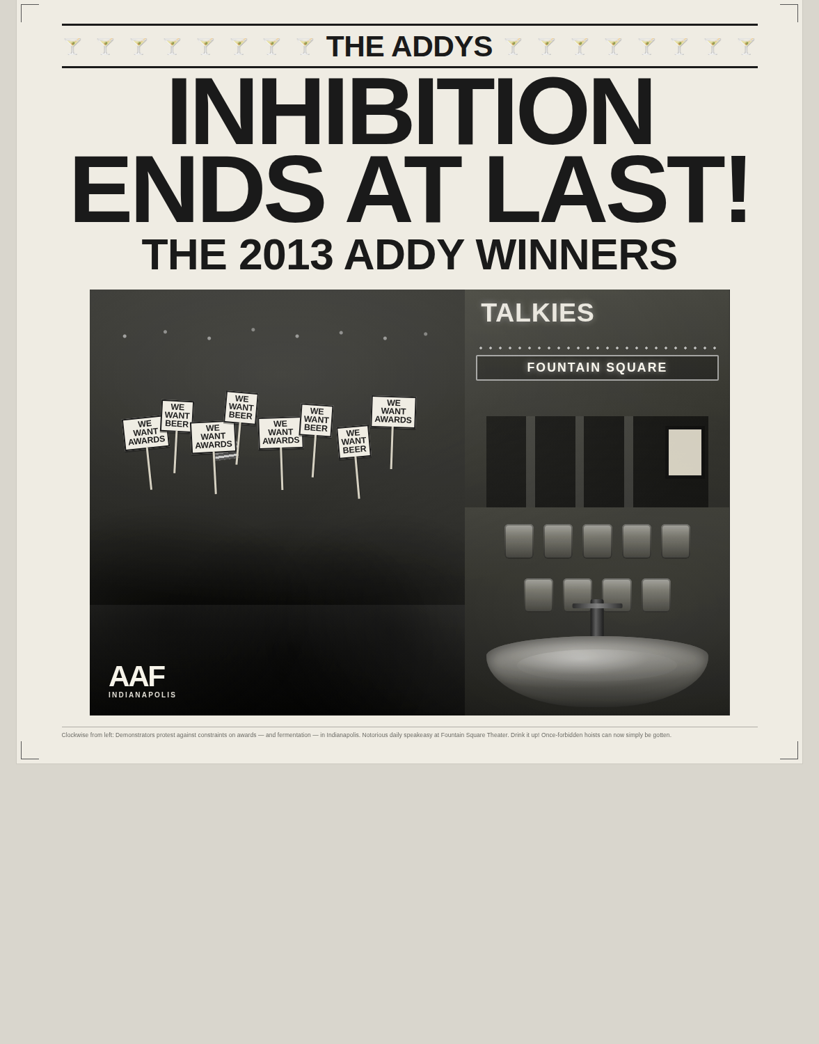🍸🍸🍸🍸🍸🍸🍸🍸
THE ADDYS
🍸🍸🍸🍸🍸🍸🍸🍸
INHIBITION ENDS AT LAST! THE 2013 ADDY WINNERS
WE WANT AWARDS
WE WANT BEER
WE WANT AWARDS
WE WANT BEER
WE WANT AWARDS
WE WANT BEER
WE WANT BEER
WE WANT AWARDS
TALKIES
FOUNTAIN SQUARE
AAF INDIANAPOLIS
Clockwise from left: Demonstrators protest against constraints on awards — and fermentation — in Indianapolis. Notorious daily speakeasy at Fountain Square Theater. Drink it up! Once-forbidden hoists can now simply be gotten.